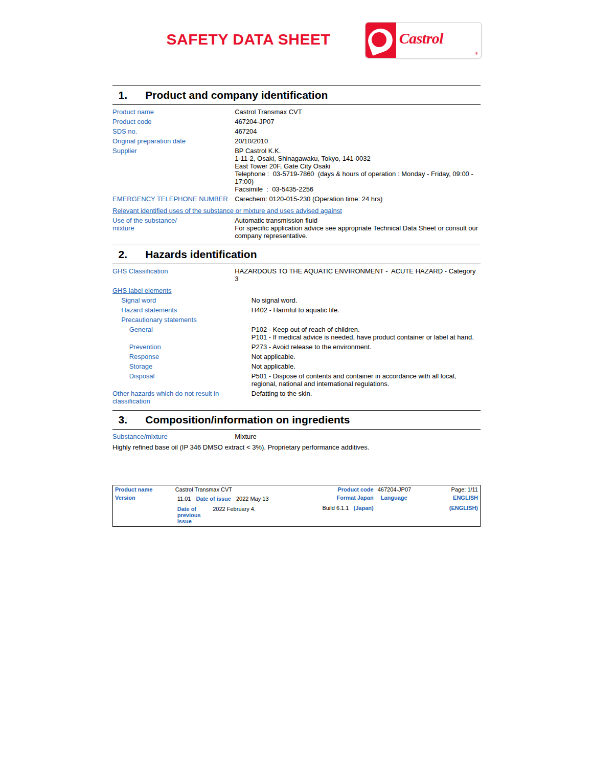SAFETY DATA SHEET
Castrol
®
1. Product and company identification
| Product name | Castrol Transmax CVT |
| Product code | 467204-JP07 |
| SDS no. | 467204 |
| Original preparation date | 20/10/2010 |
| Supplier | BP Castrol K.K. 1-11-2, Osaki, Shinagawaku, Tokyo, 141-0032 East Tower 20F, Gate City Osaki Telephone : 03-5719-7860 (days & hours of operation : Monday - Friday, 09:00 - 17:00) Facsimile : 03-5435-2256 |
| EMERGENCY TELEPHONE NUMBER | Carechem: 0120-015-230 (Operation time: 24 hrs) |
Relevant identified uses of the substance or mixture and uses advised against
| Use of the substance/ mixture | Automatic transmission fluid For specific application advice see appropriate Technical Data Sheet or consult our company representative. |
2. Hazards identification
| GHS Classification | HAZARDOUS TO THE AQUATIC ENVIRONMENT - ACUTE HAZARD - Category 3 |
GHS label elements
| Signal word | No signal word. |
| Hazard statements | H402 - Harmful to aquatic life. |
| Precautionary statements | |
| General | P102 - Keep out of reach of children. P101 - If medical advice is needed, have product container or label at hand. |
| Prevention | P273 - Avoid release to the environment. |
| Response | Not applicable. |
| Storage | Not applicable. |
| Disposal | P501 - Dispose of contents and container in accordance with all local, regional, national and international regulations. |
| Other hazards which do not result in classification | Defatting to the skin. |
3. Composition/information on ingredients
| Substance/mixture | Mixture |
Highly refined base oil (IP 346 DMSO extract < 3%). Proprietary performance additives.
| Product name | Castrol Transmax CVT | Product code | 467204-JP07 | Page: 1/11 |
| Version | / 11.01 / Date of issue / 2022 May 13 / | Format Japan | Language | ENGLISH |
| | / Date of previous issue / 2022 February 4. / | Build 6.1.1 (Japan) | | (ENGLISH) |